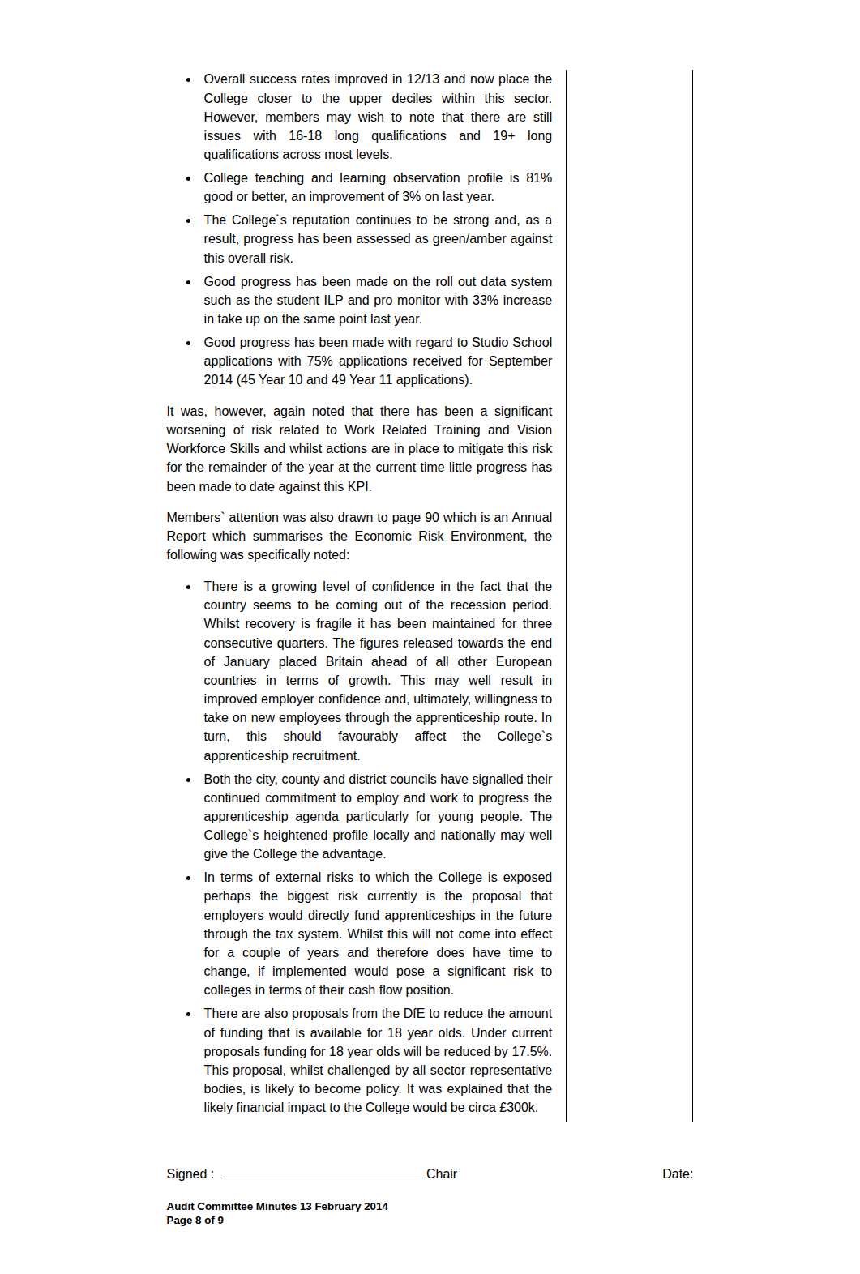Overall success rates improved in 12/13 and now place the College closer to the upper deciles within this sector. However, members may wish to note that there are still issues with 16-18 long qualifications and 19+ long qualifications across most levels.
College teaching and learning observation profile is 81% good or better, an improvement of 3% on last year.
The College`s reputation continues to be strong and, as a result, progress has been assessed as green/amber against this overall risk.
Good progress has been made on the roll out data system such as the student ILP and pro monitor with 33% increase in take up on the same point last year.
Good progress has been made with regard to Studio School applications with 75% applications received for September 2014 (45 Year 10 and 49 Year 11 applications).
It was, however, again noted that there has been a significant worsening of risk related to Work Related Training and Vision Workforce Skills and whilst actions are in place to mitigate this risk for the remainder of the year at the current time little progress has been made to date against this KPI.
Members` attention was also drawn to page 90 which is an Annual Report which summarises the Economic Risk Environment, the following was specifically noted:
There is a growing level of confidence in the fact that the country seems to be coming out of the recession period. Whilst recovery is fragile it has been maintained for three consecutive quarters. The figures released towards the end of January placed Britain ahead of all other European countries in terms of growth. This may well result in improved employer confidence and, ultimately, willingness to take on new employees through the apprenticeship route. In turn, this should favourably affect the College`s apprenticeship recruitment.
Both the city, county and district councils have signalled their continued commitment to employ and work to progress the apprenticeship agenda particularly for young people. The College`s heightened profile locally and nationally may well give the College the advantage.
In terms of external risks to which the College is exposed perhaps the biggest risk currently is the proposal that employers would directly fund apprenticeships in the future through the tax system. Whilst this will not come into effect for a couple of years and therefore does have time to change, if implemented would pose a significant risk to colleges in terms of their cash flow position.
There are also proposals from the DfE to reduce the amount of funding that is available for 18 year olds. Under current proposals funding for 18 year olds will be reduced by 17.5%. This proposal, whilst challenged by all sector representative bodies, is likely to become policy. It was explained that the likely financial impact to the College would be circa £300k.
Signed : Chair
Date:
Audit Committee Minutes 13 February 2014
Page 8 of 9